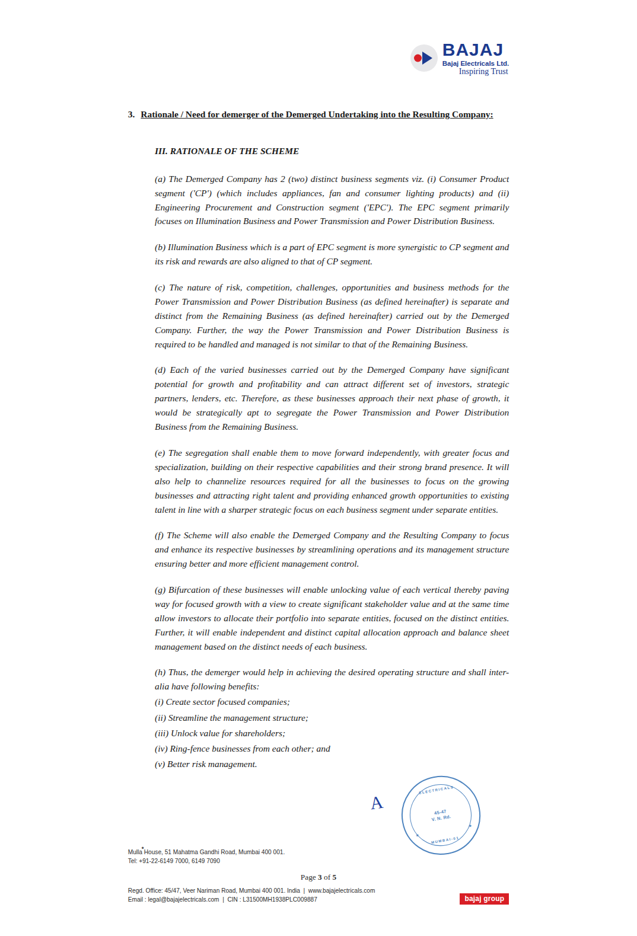BAJAJ Bajaj Electricals Ltd. Inspiring Trust
3. Rationale / Need for demerger of the Demerged Undertaking into the Resulting Company:
III. RATIONALE OF THE SCHEME
(a) The Demerged Company has 2 (two) distinct business segments viz. (i) Consumer Product segment ('CP') (which includes appliances, fan and consumer lighting products) and (ii) Engineering Procurement and Construction segment ('EPC'). The EPC segment primarily focuses on Illumination Business and Power Transmission and Power Distribution Business.
(b) Illumination Business which is a part of EPC segment is more synergistic to CP segment and its risk and rewards are also aligned to that of CP segment.
(c) The nature of risk, competition, challenges, opportunities and business methods for the Power Transmission and Power Distribution Business (as defined hereinafter) is separate and distinct from the Remaining Business (as defined hereinafter) carried out by the Demerged Company. Further, the way the Power Transmission and Power Distribution Business is required to be handled and managed is not similar to that of the Remaining Business.
(d) Each of the varied businesses carried out by the Demerged Company have significant potential for growth and profitability and can attract different set of investors, strategic partners, lenders, etc. Therefore, as these businesses approach their next phase of growth, it would be strategically apt to segregate the Power Transmission and Power Distribution Business from the Remaining Business.
(e) The segregation shall enable them to move forward independently, with greater focus and specialization, building on their respective capabilities and their strong brand presence. It will also help to channelize resources required for all the businesses to focus on the growing businesses and attracting right talent and providing enhanced growth opportunities to existing talent in line with a sharper strategic focus on each business segment under separate entities.
(f) The Scheme will also enable the Demerged Company and the Resulting Company to focus and enhance its respective businesses by streamlining operations and its management structure ensuring better and more efficient management control.
(g) Bifurcation of these businesses will enable unlocking value of each vertical thereby paving way for focused growth with a view to create significant stakeholder value and at the same time allow investors to allocate their portfolio into separate entities, focused on the distinct entities. Further, it will enable independent and distinct capital allocation approach and balance sheet management based on the distinct needs of each business.
(h) Thus, the demerger would help in achieving the desired operating structure and shall inter-alia have following benefits:
(i) Create sector focused companies;
(ii) Streamline the management structure;
(iii) Unlock value for shareholders;
(iv) Ring-fence businesses from each other; and
(v) Better risk management.
A
ELECTRICALS
45-47
V. N. Rd.
MUMBAI-01
★
★
• Mulla House, 51 Mahatma Gandhi Road, Mumbai 400 001. Tel: +91-22-6149 7000, 6149 7090
Page 3 of 5
Regd. Office: 45/47, Veer Nariman Road, Mumbai 400 001. India | www.bajajelectricals.com Email : legal@bajajelectricals.com | CIN : L31500MH1938PLC009887
bajaj group